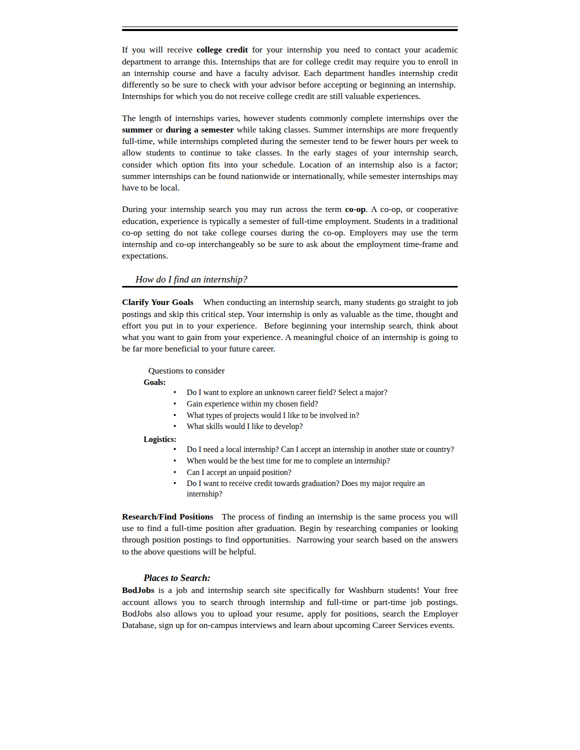If you will receive college credit for your internship you need to contact your academic department to arrange this. Internships that are for college credit may require you to enroll in an internship course and have a faculty advisor. Each department handles internship credit differently so be sure to check with your advisor before accepting or beginning an internship. Internships for which you do not receive college credit are still valuable experiences.
The length of internships varies, however students commonly complete internships over the summer or during a semester while taking classes. Summer internships are more frequently full-time, while internships completed during the semester tend to be fewer hours per week to allow students to continue to take classes. In the early stages of your internship search, consider which option fits into your schedule. Location of an internship also is a factor; summer internships can be found nationwide or internationally, while semester internships may have to be local.
During your internship search you may run across the term co-op. A co-op, or cooperative education, experience is typically a semester of full-time employment. Students in a traditional co-op setting do not take college courses during the co-op. Employers may use the term internship and co-op interchangeably so be sure to ask about the employment time-frame and expectations.
How do I find an internship?
Clarify Your Goals When conducting an internship search, many students go straight to job postings and skip this critical step. Your internship is only as valuable as the time, thought and effort you put in to your experience. Before beginning your internship search, think about what you want to gain from your experience. A meaningful choice of an internship is going to be far more beneficial to your future career.
Questions to consider
Goals:
Do I want to explore an unknown career field? Select a major?
Gain experience within my chosen field?
What types of projects would I like to be involved in?
What skills would I like to develop?
Logistics:
Do I need a local internship? Can I accept an internship in another state or country?
When would be the best time for me to complete an internship?
Can I accept an unpaid position?
Do I want to receive credit towards graduation? Does my major require an internship?
Research/Find Positions The process of finding an internship is the same process you will use to find a full-time position after graduation. Begin by researching companies or looking through position postings to find opportunities. Narrowing your search based on the answers to the above questions will be helpful.
Places to Search:
BodJobs is a job and internship search site specifically for Washburn students! Your free account allows you to search through internship and full-time or part-time job postings. BodJobs also allows you to upload your resume, apply for positions, search the Employer Database, sign up for on-campus interviews and learn about upcoming Career Services events.